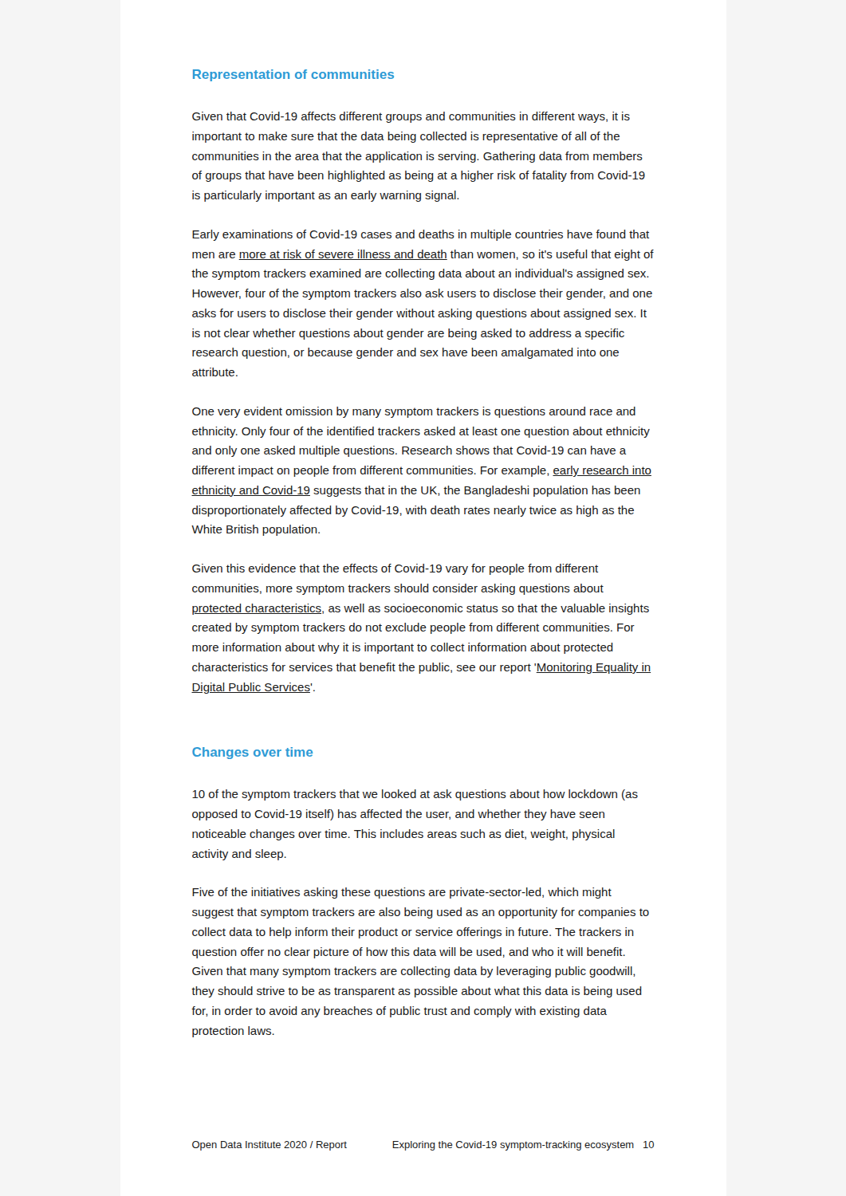Representation of communities
Given that Covid-19 affects different groups and communities in different ways, it is important to make sure that the data being collected is representative of all of the communities in the area that the application is serving. Gathering data from members of groups that have been highlighted as being at a higher risk of fatality from Covid-19 is particularly important as an early warning signal.
Early examinations of Covid-19 cases and deaths in multiple countries have found that men are more at risk of severe illness and death than women, so it's useful that eight of the symptom trackers examined are collecting data about an individual's assigned sex. However, four of the symptom trackers also ask users to disclose their gender, and one asks for users to disclose their gender without asking questions about assigned sex. It is not clear whether questions about gender are being asked to address a specific research question, or because gender and sex have been amalgamated into one attribute.
One very evident omission by many symptom trackers is questions around race and ethnicity. Only four of the identified trackers asked at least one question about ethnicity and only one asked multiple questions. Research shows that Covid-19 can have a different impact on people from different communities. For example, early research into ethnicity and Covid-19 suggests that in the UK, the Bangladeshi population has been disproportionately affected by Covid-19, with death rates nearly twice as high as the White British population.
Given this evidence that the effects of Covid-19 vary for people from different communities, more symptom trackers should consider asking questions about protected characteristics, as well as socioeconomic status so that the valuable insights created by symptom trackers do not exclude people from different communities. For more information about why it is important to collect information about protected characteristics for services that benefit the public, see our report 'Monitoring Equality in Digital Public Services'.
Changes over time
10 of the symptom trackers that we looked at ask questions about how lockdown (as opposed to Covid-19 itself) has affected the user, and whether they have seen noticeable changes over time. This includes areas such as diet, weight, physical activity and sleep.
Five of the initiatives asking these questions are private-sector-led, which might suggest that symptom trackers are also being used as an opportunity for companies to collect data to help inform their product or service offerings in future. The trackers in question offer no clear picture of how this data will be used, and who it will benefit. Given that many symptom trackers are collecting data by leveraging public goodwill, they should strive to be as transparent as possible about what this data is being used for, in order to avoid any breaches of public trust and comply with existing data protection laws.
Open Data Institute 2020 / Report
Exploring the Covid-19 symptom-tracking ecosystem 10